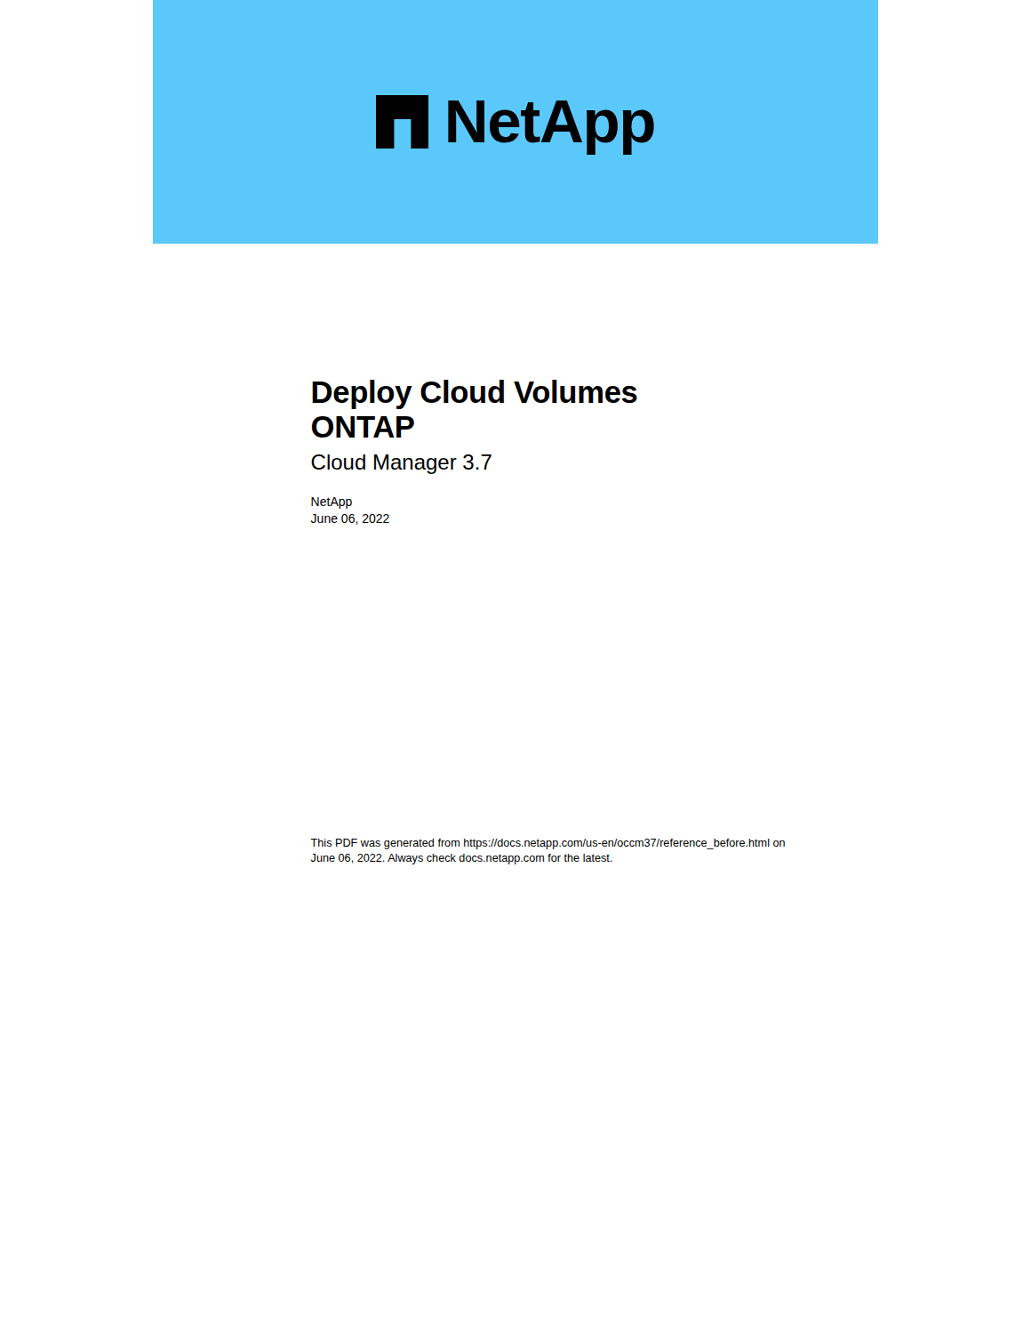NetApp
Deploy Cloud Volumes ONTAP
Cloud Manager 3.7
NetApp
June 06, 2022
This PDF was generated from https://docs.netapp.com/us-en/occm37/reference_before.html on June 06, 2022. Always check docs.netapp.com for the latest.